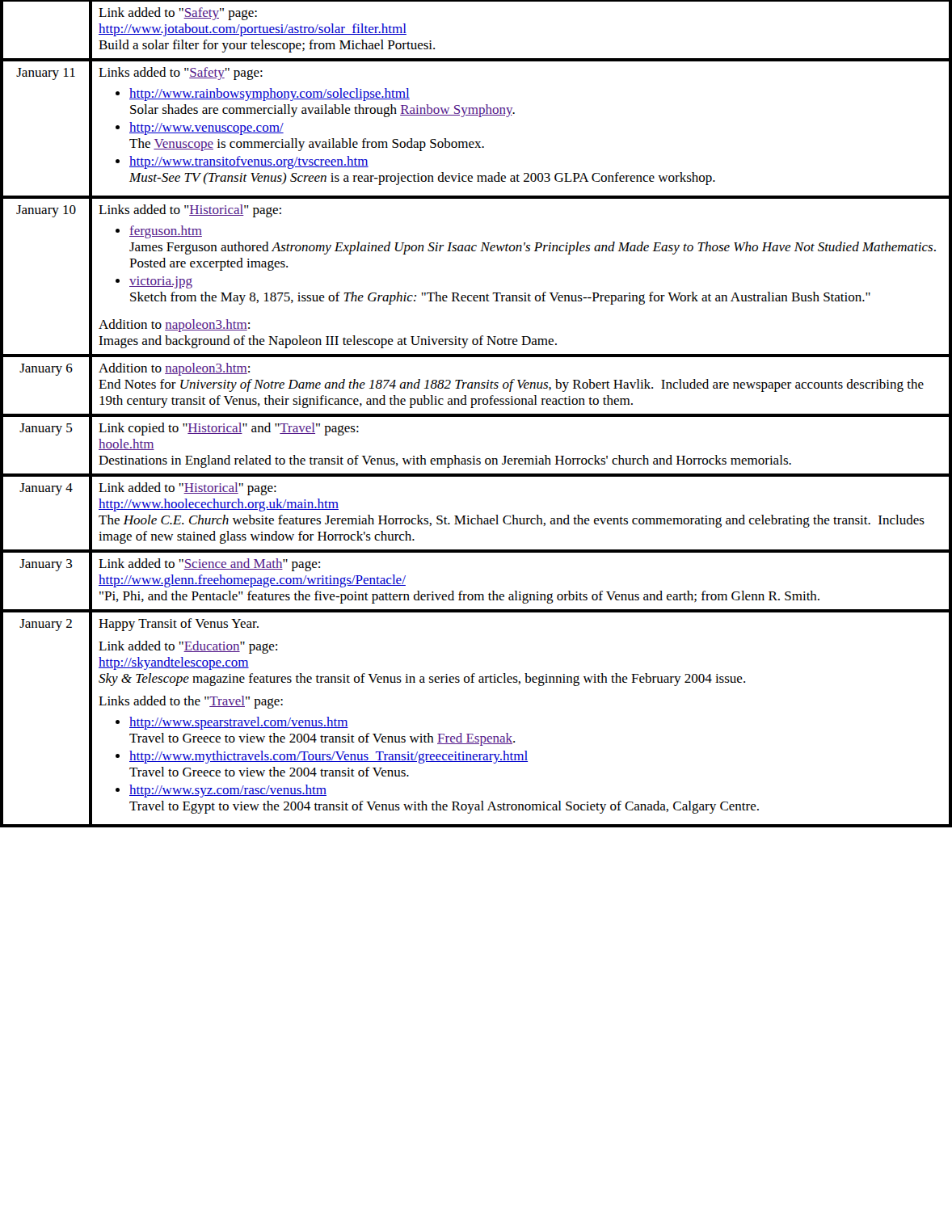| | Link added to " Safety " page: http://www.jotabout.com/portuesi/astro/solar_filter.html Build a solar filter for your telescope; from Michael Portuesi. |
| January 11 | Links added to " Safety " page: http://www.rainbowsymphony.com/soleclipse.html Solar shades are commercially available through Rainbow Symphony . http://www.venuscope.com/ The Venuscope is commercially available from Sodap Sobomex. http://www.transitofvenus.org/tvscreen.htm Must-See TV (Transit Venus) Screen is a rear-projection device made at 2003 GLPA Conference workshop. |
| January 10 | Links added to " Historical " page: ferguson.htm James Ferguson authored Astronomy Explained Upon Sir Isaac Newton's Principles and Made Easy to Those Who Have Not Studied Mathematics . Posted are excerpted images. victoria.jpg Sketch from the May 8, 1875, issue of The Graphic: "The Recent Transit of Venus--Preparing for Work at an Australian Bush Station." Addition to napoleon3.htm : Images and background of the Napoleon III telescope at University of Notre Dame. |
| January 6 | Addition to napoleon3.htm : End Notes for University of Notre Dame and the 1874 and 1882 Transits of Venus , by Robert Havlik. Included are newspaper accounts describing the 19th century transit of Venus, their significance, and the public and professional reaction to them. |
| January 5 | Link copied to " Historical " and " Travel " pages: hoole.htm Destinations in England related to the transit of Venus, with emphasis on Jeremiah Horrocks' church and Horrocks memorials. |
| January 4 | Link added to " Historical " page: http://www.hoolecechurch.org.uk/main.htm The Hoole C.E. Church website features Jeremiah Horrocks, St. Michael Church, and the events commemorating and celebrating the transit. Includes image of new stained glass window for Horrock's church. |
| January 3 | Link added to " Science and Math " page: http://www.glenn.freehomepage.com/writings/Pentacle/ "Pi, Phi, and the Pentacle" features the five-point pattern derived from the aligning orbits of Venus and earth; from Glenn R. Smith. |
| January 2 | Happy Transit of Venus Year. Link added to " Education " page: http://skyandtelescope.com Sky & Telescope magazine features the transit of Venus in a series of articles, beginning with the February 2004 issue. Links added to the " Travel " page: http://www.spearstravel.com/venus.htm Travel to Greece to view the 2004 transit of Venus with Fred Espenak . http://www.mythictravels.com/Tours/Venus_Transit/greeceitinerary.html Travel to Greece to view the 2004 transit of Venus. http://www.syz.com/rasc/venus.htm Travel to Egypt to view the 2004 transit of Venus with the Royal Astronomical Society of Canada, Calgary Centre. |